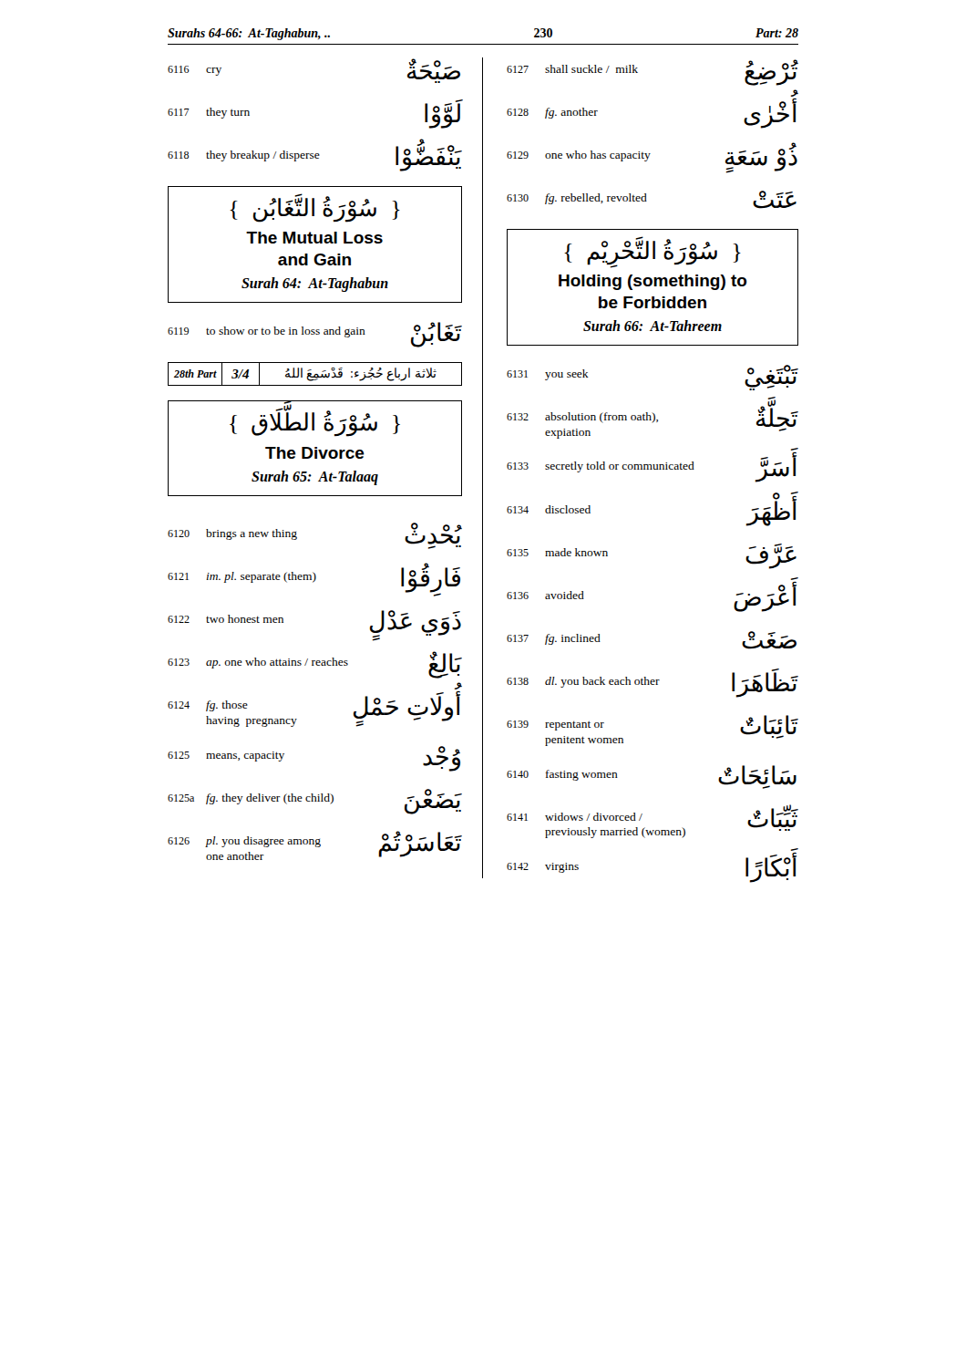Surahs 64-66: At-Taghabun, ..
230
Part: 28
6116
cry
صَيْحَةٌ
6117
they turn
لَوَّوْا
6118
they breakup / disperse
يَنْفَضُّوْا
{ سُوْرَةُ التَّغَابُن }
The Mutual Loss
and Gain
Surah 64: At-Taghabun
6119
to show or to be in loss and gain
تَغَابُنْ
28th Part
3/4
ثلاثة ارباع حُجُزء: قَدْسَمِعَ اللهُ
{ سُوْرَةُ الطَّلَاق }
The Divorce
Surah 65: At-Talaaq
6120
brings a new thing
يُحْدِثْ
6121
im. pl. separate (them)
فَارِقُوْا
6122
two honest men
ذَوَي عَدْلٍ
6123
ap. one who attains / reaches
بَالِغٌ
6124
fg. thosehaving pregnancy
أُولَاتِ حَمْلٍ
6125
means, capacity
وُجْد
6125a
fg. they deliver (the child)
يَضَعْنَ
6126
pl. you disagree amongone another
تَعَاسَرْتُمْ
6127
shall suckle / milk
تُرْضِعُ
6128
fg. another
أُخْرٰى
6129
one who has capacity
ذُوْ سَعَةٍ
6130
fg. rebelled, revolted
عَتَتْ
{ سُوْرَةُ التَّحْرِيْم }
Holding (something) to
be Forbidden
Surah 66: At-Tahreem
6131
you seek
تَبْتَغِيْ
6132
absolution (from oath),expiation
تَحِلَّةٌ
6133
secretly told or communicated
أَسَرَّ
6134
disclosed
أَظْهَرَ
6135
made known
عَرَّفَ
6136
avoided
أَعْرَضَ
6137
fg. inclined
صَغَتْ
6138
dl. you back each other
تَظَاهَرَا
6139
repentant orpenitent women
تَائِبَاتٌ
6140
fasting women
سَائِحَاتٌ
6141
widows / divorced /previously married (women)
ثَيِّبَاتٌ
6142
virgins
أَبْكَارًا